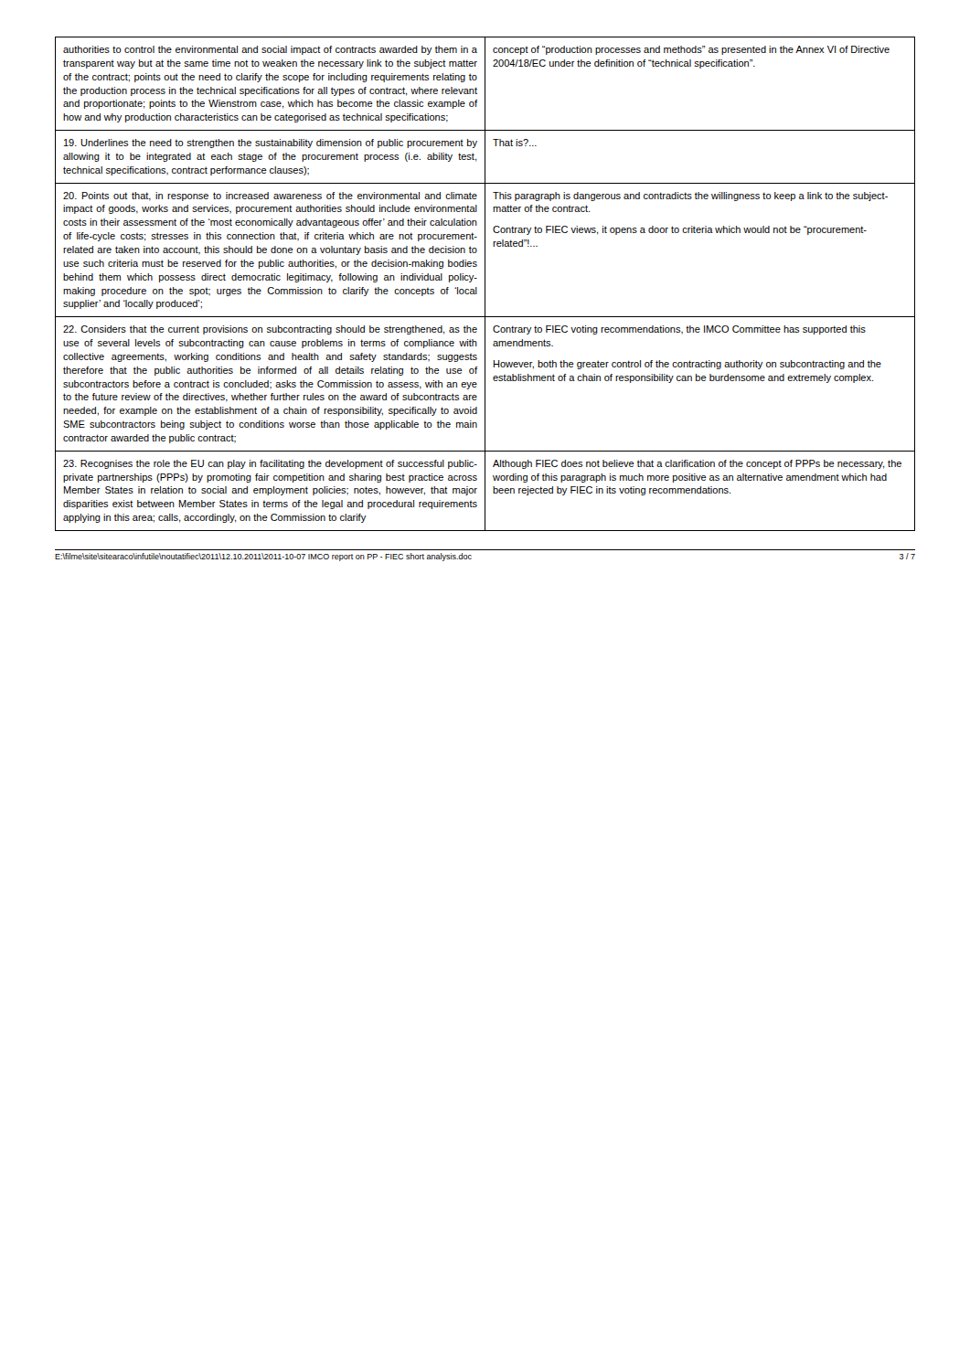| authorities to control the environmental and social impact of contracts awarded by them in a transparent way but at the same time not to weaken the necessary link to the subject matter of the contract; points out the need to clarify the scope for including requirements relating to the production process in the technical specifications for all types of contract, where relevant and proportionate; points to the Wienstrom case, which has become the classic example of how and why production characteristics can be categorised as technical specifications; | concept of “production processes and methods” as presented in the Annex VI of Directive 2004/18/EC under the definition of “technical specification”. |
| 19. Underlines the need to strengthen the sustainability dimension of public procurement by allowing it to be integrated at each stage of the procurement process (i.e. ability test, technical specifications, contract performance clauses); | That is?... |
| 20. Points out that, in response to increased awareness of the environmental and climate impact of goods, works and services, procurement authorities should include environmental costs in their assessment of the ‘most economically advantageous offer’ and their calculation of life-cycle costs; stresses in this connection that, if criteria which are not procurement-related are taken into account, this should be done on a voluntary basis and the decision to use such criteria must be reserved for the public authorities, or the decision-making bodies behind them which possess direct democratic legitimacy, following an individual policy-making procedure on the spot; urges the Commission to clarify the concepts of ‘local supplier’ and ‘locally produced’; | This paragraph is dangerous and contradicts the willingness to keep a link to the subject-matter of the contract. Contrary to FIEC views, it opens a door to criteria which would not be “procurement-related”!... |
| 22. Considers that the current provisions on subcontracting should be strengthened, as the use of several levels of subcontracting can cause problems in terms of compliance with collective agreements, working conditions and health and safety standards; suggests therefore that the public authorities be informed of all details relating to the use of subcontractors before a contract is concluded; asks the Commission to assess, with an eye to the future review of the directives, whether further rules on the award of subcontracts are needed, for example on the establishment of a chain of responsibility, specifically to avoid SME subcontractors being subject to conditions worse than those applicable to the main contractor awarded the public contract; | Contrary to FIEC voting recommendations, the IMCO Committee has supported this amendments. However, both the greater control of the contracting authority on subcontracting and the establishment of a chain of responsibility can be burdensome and extremely complex. |
| 23. Recognises the role the EU can play in facilitating the development of successful public-private partnerships (PPPs) by promoting fair competition and sharing best practice across Member States in relation to social and employment policies; notes, however, that major disparities exist between Member States in terms of the legal and procedural requirements applying in this area; calls, accordingly, on the Commission to clarify | Although FIEC does not believe that a clarification of the concept of PPPs be necessary, the wording of this paragraph is much more positive as an alternative amendment which had been rejected by FIEC in its voting recommendations. |
| E:\filme\site\sitearaco\infutile\noutatifiec\2011\12.10.2011\2011-10-07 IMCO report on PP - FIEC short analysis.doc | 3 / 7 |